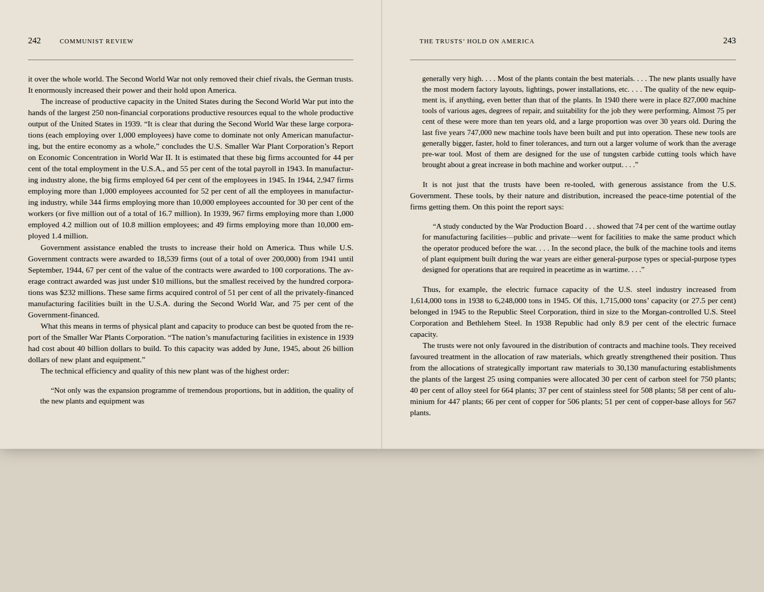242 Communist Review
it over the whole world. The Second World War not only removed their chief rivals, the German trusts. It enormously increased their power and their hold upon America.
The increase of productive capacity in the United States during the Second World War put into the hands of the largest 250 non-financial corporations productive resources equal to the whole productive output of the United States in 1939. “It is clear that during the Second World War these large corporations (each employing over 1,000 employees) have come to dominate not only American manufacturing, but the entire economy as a whole,” concludes the U.S. Smaller War Plant Corporation’s Report on Economic Concentration in World War II. It is estimated that these big firms accounted for 44 per cent of the total employment in the U.S.A., and 55 per cent of the total payroll in 1943. In manufacturing industry alone, the big firms employed 64 per cent of the employees in 1945. In 1944, 2,947 firms employing more than 1,000 employees accounted for 52 per cent of all the employees in manufacturing industry, while 344 firms employing more than 10,000 employees accounted for 30 per cent of the workers (or five million out of a total of 16.7 million). In 1939, 967 firms employing more than 1,000 employed 4.2 million out of 10.8 million employees; and 49 firms employing more than 10,000 employed 1.4 million.
Government assistance enabled the trusts to increase their hold on America. Thus while U.S. Government contracts were awarded to 18,539 firms (out of a total of over 200,000) from 1941 until September, 1944, 67 per cent of the value of the contracts were awarded to 100 corporations. The average contract awarded was just under $10 millions, but the smallest received by the hundred corporations was $232 millions. These same firms acquired control of 51 per cent of all the privately-financed manufacturing facilities built in the U.S.A. during the Second World War, and 75 per cent of the Government-financed.
What this means in terms of physical plant and capacity to produce can best be quoted from the report of the Smaller War Plants Corporation. “The nation’s manufacturing facilities in existence in 1939 had cost about 40 billion dollars to build. To this capacity was added by June, 1945, about 26 billion dollars of new plant and equipment.”
The technical efficiency and quality of this new plant was of the highest order:
“Not only was the expansion programme of tremendous proportions, but in addition, the quality of the new plants and equipment was
The Trusts’ Hold on America 243
generally very high. . . . Most of the plants contain the best materials. . . . The new plants usually have the most modern factory layouts, lightings, power installations, etc. . . . The quality of the new equipment is, if anything, even better than that of the plants. In 1940 there were in place 827,000 machine tools of various ages, degrees of repair, and suitability for the job they were performing. Almost 75 per cent of these were more than ten years old, and a large proportion was over 30 years old. During the last five years 747,000 new machine tools have been built and put into operation. These new tools are generally bigger, faster, hold to finer tolerances, and turn out a larger volume of work than the average pre-war tool. Most of them are designed for the use of tungsten carbide cutting tools which have brought about a great increase in both machine and worker output. . . .”
It is not just that the trusts have been re-tooled, with generous assistance from the U.S. Government. These tools, by their nature and distribution, increased the peace-time potential of the firms getting them. On this point the report says:
“A study conducted by the War Production Board . . . showed that 74 per cent of the wartime outlay for manufacturing facilities—public and private—went for facilities to make the same product which the operator produced before the war. . . . In the second place, the bulk of the machine tools and items of plant equipment built during the war years are either general-purpose types or special-purpose types designed for operations that are required in peacetime as in wartime. . . .”
Thus, for example, the electric furnace capacity of the U.S. steel industry increased from 1,614,000 tons in 1938 to 6,248,000 tons in 1945. Of this, 1,715,000 tons’ capacity (or 27.5 per cent) belonged in 1945 to the Republic Steel Corporation, third in size to the Morgan-controlled U.S. Steel Corporation and Bethlehem Steel. In 1938 Republic had only 8.9 per cent of the electric furnace capacity.
The trusts were not only favoured in the distribution of contracts and machine tools. They received favoured treatment in the allocation of raw materials, which greatly strengthened their position. Thus from the allocations of strategically important raw materials to 30,130 manufacturing establishments the plants of the largest 25 using companies were allocated 30 per cent of carbon steel for 750 plants; 40 per cent of alloy steel for 664 plants; 37 per cent of stainless steel for 508 plants; 58 per cent of aluminium for 447 plants; 66 per cent of copper for 506 plants; 51 per cent of copper-base alloys for 567 plants.